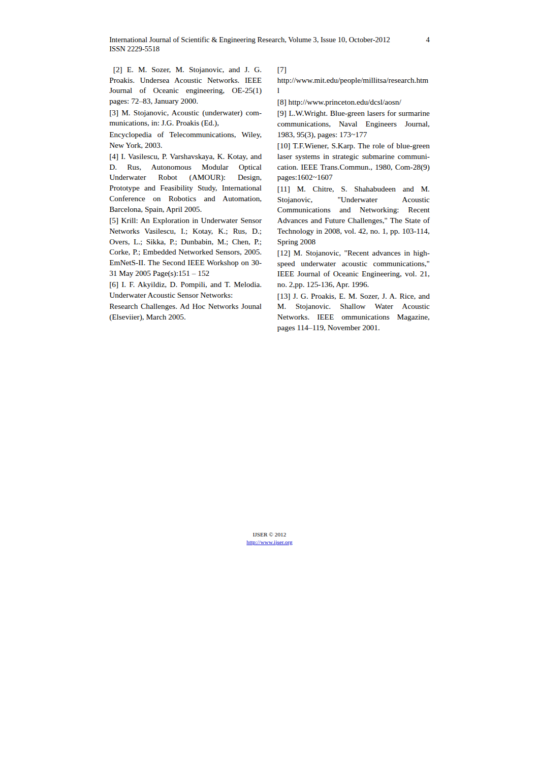International Journal of Scientific & Engineering Research, Volume 3, Issue 10, October-2012
ISSN 2229-5518
4
[2] E. M. Sozer, M. Stojanovic, and J. G. Proakis. Undersea Acoustic Networks. IEEE Journal of Oceanic engineering, OE-25(1) pages: 72–83, January 2000.
[3] M. Stojanovic, Acoustic (underwater) communications, in: J.G. Proakis (Ed.),
Encyclopedia of Telecommunications, Wiley, New York, 2003.
[4] I. Vasilescu, P. Varshavskaya, K. Kotay, and D. Rus, Autonomous Modular Optical Underwater Robot (AMOUR): Design, Prototype and Feasibility Study, International Conference on Robotics and Automation, Barcelona, Spain, April 2005.
[5] Krill: An Exploration in Underwater Sensor Networks Vasilescu, I.; Kotay, K.; Rus, D.; Overs, L.; Sikka, P.; Dunbabin, M.; Chen, P.; Corke, P.; Embedded Networked Sensors, 2005. EmNetS-II. The Second IEEE Workshop on 30-31 May 2005 Page(s):151 – 152
[6] I. F. Akyildiz, D. Pompili, and T. Melodia. Underwater Acoustic Sensor Networks:
Research Challenges. Ad Hoc Networks Jounal (Elseviier), March 2005.
[7] http://www.mit.edu/people/millitsa/research.htm l
[8] http://www.princeton.edu/dcsl/aosn/
[9] L.W.Wright. Blue-green lasers for surmarine communications, Naval Engineers Journal, 1983, 95(3), pages: 173~177
[10] T.F.Wiener, S.Karp. The role of blue-green laser systems in strategic submarine communication. IEEE Trans.Commun., 1980, Com-28(9) pages:1602~1607
[11] M. Chitre, S. Shahabudeen and M. Stojanovic, "Underwater Acoustic Communications and Networking: Recent Advances and Future Challenges," The State of Technology in 2008, vol. 42, no. 1, pp. 103-114, Spring 2008
[12] M. Stojanovic, "Recent advances in high-speed underwater acoustic communications," IEEE Journal of Oceanic Engineering, vol. 21, no. 2,pp. 125-136, Apr. 1996.
[13] J. G. Proakis, E. M. Sozer, J. A. Rice, and M. Stojanovic. Shallow Water Acoustic Networks. IEEE ommunications Magazine, pages 114–119, November 2001.
IJSER © 2012
http://www.ijser.org